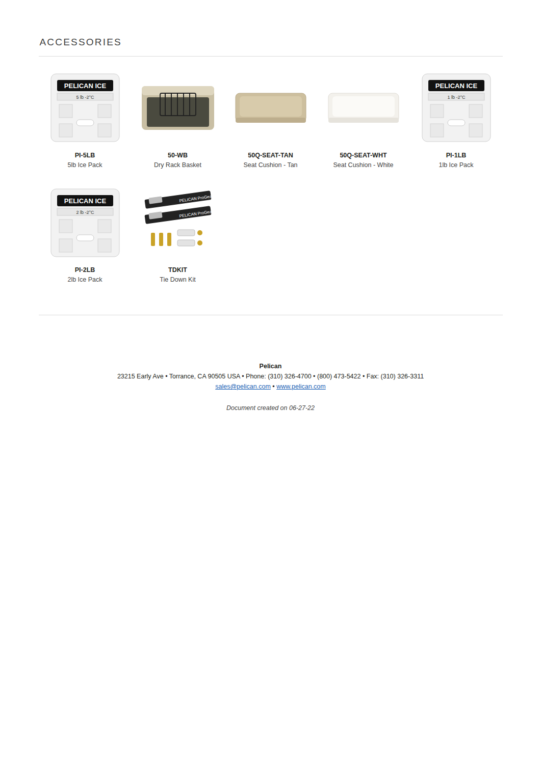ACCESSORIES
PI-5LB
5lb Ice Pack
50-WB
Dry Rack Basket
50Q-SEAT-TAN
Seat Cushion - Tan
50Q-SEAT-WHT
Seat Cushion - White
PI-1LB
1lb Ice Pack
PI-2LB
2lb Ice Pack
TDKIT
Tie Down Kit
Pelican
23215 Early Ave • Torrance, CA 90505 USA • Phone: (310) 326-4700 • (800) 473-5422 • Fax: (310) 326-3311
sales@pelican.com • www.pelican.com
Document created on 06-27-22